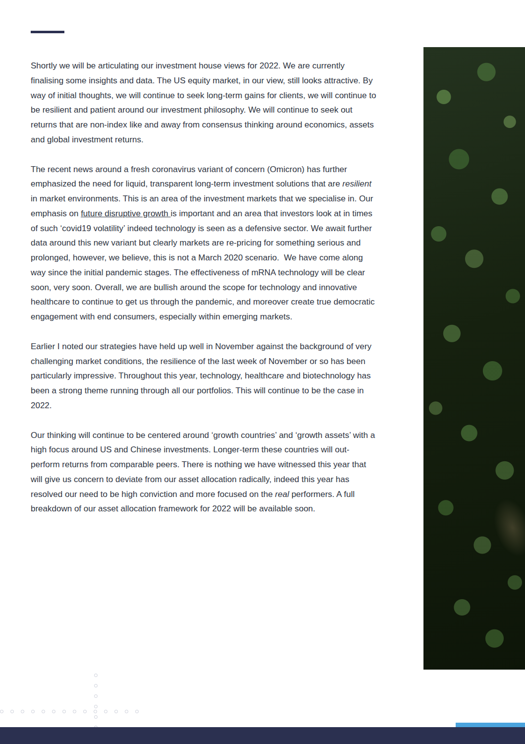Shortly we will be articulating our investment house views for 2022. We are currently finalising some insights and data. The US equity market, in our view, still looks attractive. By way of initial thoughts, we will continue to seek long-term gains for clients, we will continue to be resilient and patient around our investment philosophy. We will continue to seek out returns that are non-index like and away from consensus thinking around economics, assets and global investment returns.
The recent news around a fresh coronavirus variant of concern (Omicron) has further emphasized the need for liquid, transparent long-term investment solutions that are resilient in market environments. This is an area of the investment markets that we specialise in. Our emphasis on future disruptive growth is important and an area that investors look at in times of such ‘covid19 volatility’ indeed technology is seen as a defensive sector. We await further data around this new variant but clearly markets are re-pricing for something serious and prolonged, however, we believe, this is not a March 2020 scenario. We have come along way since the initial pandemic stages. The effectiveness of mRNA technology will be clear soon, very soon. Overall, we are bullish around the scope for technology and innovative healthcare to continue to get us through the pandemic, and moreover create true democratic engagement with end consumers, especially within emerging markets.
Earlier I noted our strategies have held up well in November against the background of very challenging market conditions, the resilience of the last week of November or so has been particularly impressive. Throughout this year, technology, healthcare and biotechnology has been a strong theme running through all our portfolios. This will continue to be the case in 2022.
Our thinking will continue to be centered around ‘growth countries’ and ‘growth assets’ with a high focus around US and Chinese investments. Longer-term these countries will out-perform returns from comparable peers. There is nothing we have witnessed this year that will give us concern to deviate from our asset allocation radically, indeed this year has resolved our need to be high conviction and more focused on the real performers. A full breakdown of our asset allocation framework for 2022 will be available soon.